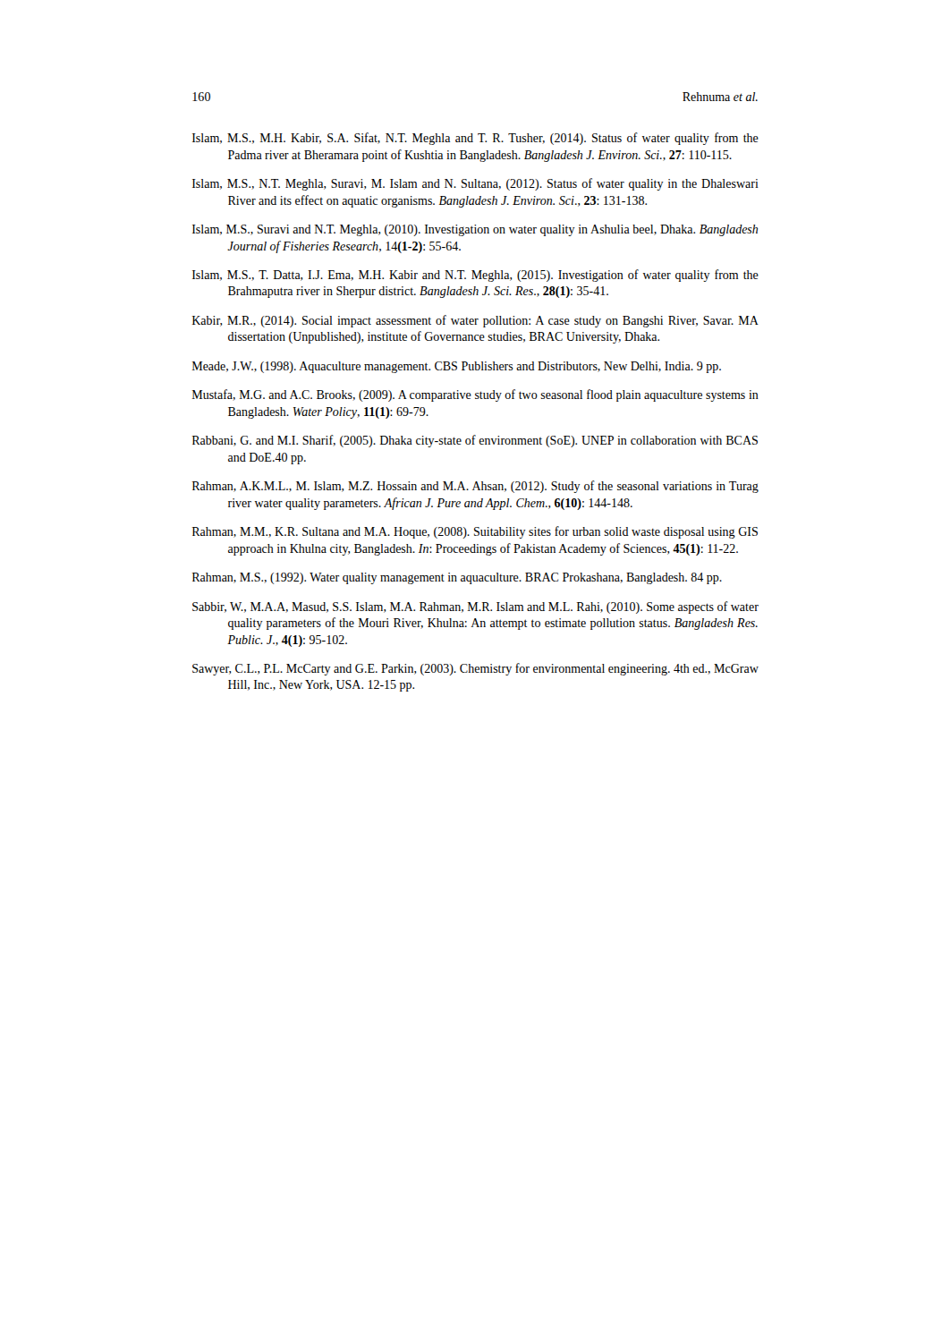160 Rehnuma et al.
Islam, M.S., M.H. Kabir, S.A. Sifat, N.T. Meghla and T. R. Tusher, (2014). Status of water quality from the Padma river at Bheramara point of Kushtia in Bangladesh. Bangladesh J. Environ. Sci., 27: 110-115.
Islam, M.S., N.T. Meghla, Suravi, M. Islam and N. Sultana, (2012). Status of water quality in the Dhaleswari River and its effect on aquatic organisms. Bangladesh J. Environ. Sci., 23: 131-138.
Islam, M.S., Suravi and N.T. Meghla, (2010). Investigation on water quality in Ashulia beel, Dhaka. Bangladesh Journal of Fisheries Research, 14(1-2): 55-64.
Islam, M.S., T. Datta, I.J. Ema, M.H. Kabir and N.T. Meghla, (2015). Investigation of water quality from the Brahmaputra river in Sherpur district. Bangladesh J. Sci. Res., 28(1): 35-41.
Kabir, M.R., (2014). Social impact assessment of water pollution: A case study on Bangshi River, Savar. MA dissertation (Unpublished), institute of Governance studies, BRAC University, Dhaka.
Meade, J.W., (1998). Aquaculture management. CBS Publishers and Distributors, New Delhi, India. 9 pp.
Mustafa, M.G. and A.C. Brooks, (2009). A comparative study of two seasonal flood plain aquaculture systems in Bangladesh. Water Policy, 11(1): 69-79.
Rabbani, G. and M.I. Sharif, (2005). Dhaka city-state of environment (SoE). UNEP in collaboration with BCAS and DoE.40 pp.
Rahman, A.K.M.L., M. Islam, M.Z. Hossain and M.A. Ahsan, (2012). Study of the seasonal variations in Turag river water quality parameters. African J. Pure and Appl. Chem., 6(10): 144-148.
Rahman, M.M., K.R. Sultana and M.A. Hoque, (2008). Suitability sites for urban solid waste disposal using GIS approach in Khulna city, Bangladesh. In: Proceedings of Pakistan Academy of Sciences, 45(1): 11-22.
Rahman, M.S., (1992). Water quality management in aquaculture. BRAC Prokashana, Bangladesh. 84 pp.
Sabbir, W., M.A.A, Masud, S.S. Islam, M.A. Rahman, M.R. Islam and M.L. Rahi, (2010). Some aspects of water quality parameters of the Mouri River, Khulna: An attempt to estimate pollution status. Bangladesh Res. Public. J., 4(1): 95-102.
Sawyer, C.L., P.L. McCarty and G.E. Parkin, (2003). Chemistry for environmental engineering. 4th ed., McGraw Hill, Inc., New York, USA. 12-15 pp.